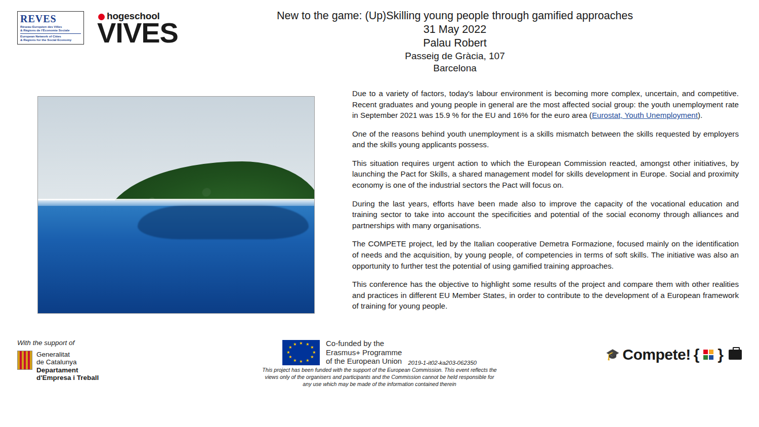REVES
Réseau Européen des Villes
& Régions de l'Économie Sociale
European Network of Cities
& Regions for the Social Economy
hogeschool
VIVES
New to the game: (Up)Skilling young people through gamified approaches
31 May 2022
Palau Robert
Passeig de Gràcia, 107
Barcelona
Due to a variety of factors, today's labour environment is becoming more complex, uncertain, and competitive. Recent graduates and young people in general are the most affected social group: the youth unemployment rate in September 2021 was 15.9 % for the EU and 16% for the euro area (Eurostat, Youth Unemployment).
One of the reasons behind youth unemployment is a skills mismatch between the skills requested by employers and the skills young applicants possess.
This situation requires urgent action to which the European Commission reacted, amongst other initiatives, by launching the Pact for Skills, a shared management model for skills development in Europe. Social and proximity economy is one of the industrial sectors the Pact will focus on.
During the last years, efforts have been made also to improve the capacity of the vocational education and training sector to take into account the specificities and potential of the social economy through alliances and partnerships with many organisations.
The COMPETE project, led by the Italian cooperative Demetra Formazione, focused mainly on the identification of needs and the acquisition, by young people, of competencies in terms of soft skills. The initiative was also an opportunity to further test the potential of using gamified training approaches.
This conference has the objective to highlight some results of the project and compare them with other realities and practices in different EU Member States, in order to contribute to the development of a European framework of training for young people.
With the support of
Generalitat de Catalunya Departament d'Empresa i Treball
★ ★ ★ ★ ★ ★ ★ ★ ★ ★ ★ ★
Co-funded by the
Erasmus+ Programme
of the European Union
2019-1-it02-ka203-062350
This project has been funded with the support of the European Commission. This event reflects the views only of the organisers and participants and the Commission cannot be held responsible for any use which may be made of the information contained therein
🎓 Compete! { }